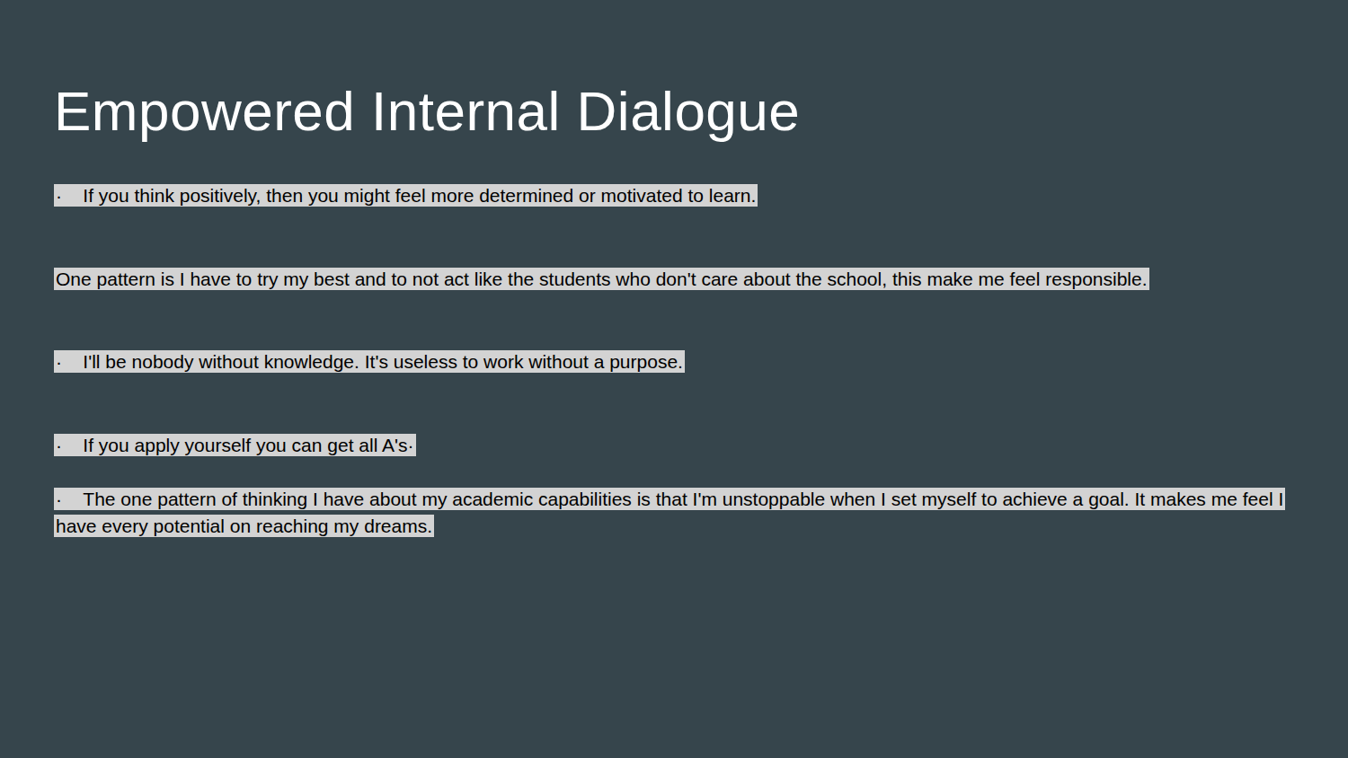Empowered Internal Dialogue
· If you think positively, then you might feel more determined or motivated to learn.
One pattern is I have to try my best and to not act like the students who don't care about the school, this make me feel responsible.
· I'll be nobody without knowledge. It's useless to work without a purpose.
· If you apply yourself you can get all A's·
· The one pattern of thinking I have about my academic capabilities is that I'm unstoppable when I set myself to achieve a goal. It makes me feel I have every potential on reaching my dreams.